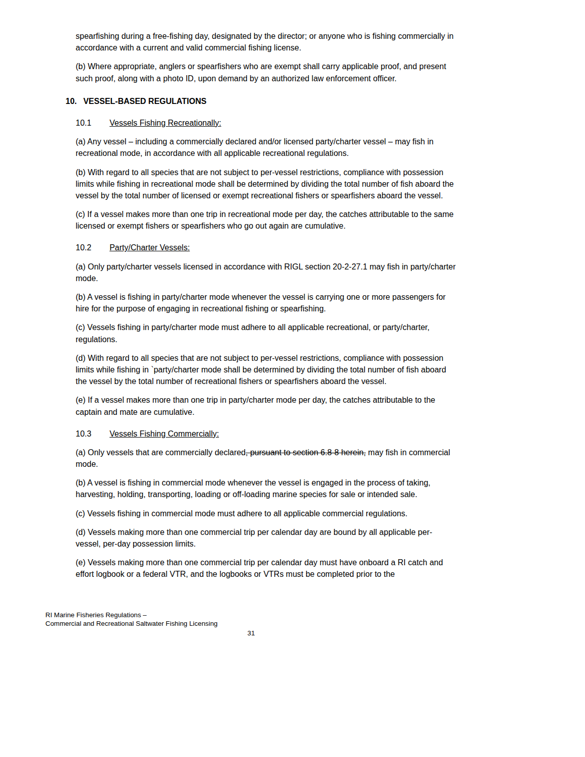spearfishing during a free-fishing day, designated by the director; or anyone who is fishing commercially in accordance with a current and valid commercial fishing license.
(b) Where appropriate, anglers or spearfishers who are exempt shall carry applicable proof, and present such proof, along with a photo ID, upon demand by an authorized law enforcement officer.
10. VESSEL-BASED REGULATIONS
10.1 Vessels Fishing Recreationally:
(a) Any vessel – including a commercially declared and/or licensed party/charter vessel – may fish in recreational mode, in accordance with all applicable recreational regulations.
(b) With regard to all species that are not subject to per-vessel restrictions, compliance with possession limits while fishing in recreational mode shall be determined by dividing the total number of fish aboard the vessel by the total number of licensed or exempt recreational fishers or spearfishers aboard the vessel.
(c) If a vessel makes more than one trip in recreational mode per day, the catches attributable to the same licensed or exempt fishers or spearfishers who go out again are cumulative.
10.2 Party/Charter Vessels:
(a) Only party/charter vessels licensed in accordance with RIGL section 20-2-27.1 may fish in party/charter mode.
(b) A vessel is fishing in party/charter mode whenever the vessel is carrying one or more passengers for hire for the purpose of engaging in recreational fishing or spearfishing.
(c) Vessels fishing in party/charter mode must adhere to all applicable recreational, or party/charter, regulations.
(d) With regard to all species that are not subject to per-vessel restrictions, compliance with possession limits while fishing in `party/charter mode shall be determined by dividing the total number of fish aboard the vessel by the total number of recreational fishers or spearfishers aboard the vessel.
(e) If a vessel makes more than one trip in party/charter mode per day, the catches attributable to the captain and mate are cumulative.
10.3 Vessels Fishing Commercially:
(a) Only vessels that are commercially declared, pursuant to section 6.8-8 herein, may fish in commercial mode.
(b) A vessel is fishing in commercial mode whenever the vessel is engaged in the process of taking, harvesting, holding, transporting, loading or off-loading marine species for sale or intended sale.
(c) Vessels fishing in commercial mode must adhere to all applicable commercial regulations.
(d) Vessels making more than one commercial trip per calendar day are bound by all applicable per-vessel, per-day possession limits.
(e) Vessels making more than one commercial trip per calendar day must have onboard a RI catch and effort logbook or a federal VTR, and the logbooks or VTRs must be completed prior to the
RI Marine Fisheries Regulations –
Commercial and Recreational Saltwater Fishing Licensing
31